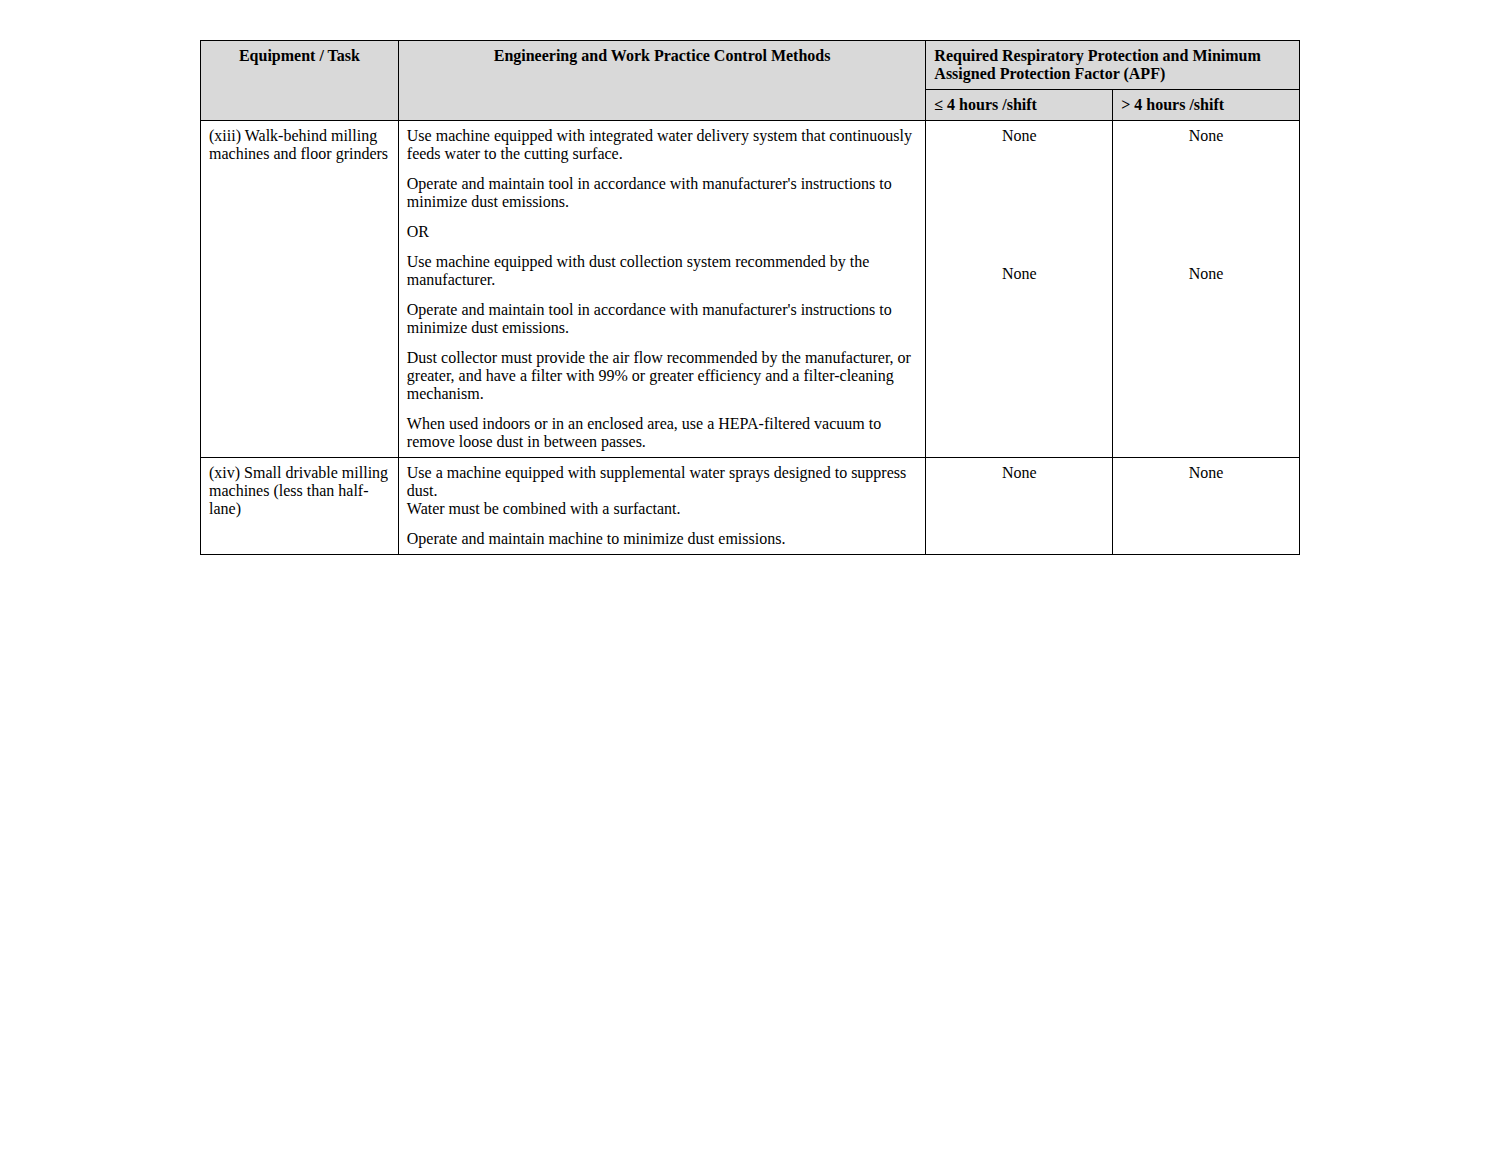| Equipment / Task | Engineering and Work Practice Control Methods | Required Respiratory Protection and Minimum Assigned Protection Factor (APF) |
| --- | --- | --- |
| ≤ 4 hours /shift | > 4 hours /shift |
| (xiii) Walk-behind milling machines and floor grinders | Use machine equipped with integrated water delivery system that continuously feeds water to the cutting surface. Operate and maintain tool in accordance with manufacturer's instructions to minimize dust emissions. OR Use machine equipped with dust collection system recommended by the manufacturer. Operate and maintain tool in accordance with manufacturer's instructions to minimize dust emissions. Dust collector must provide the air flow recommended by the manufacturer, or greater, and have a filter with 99% or greater efficiency and a filter-cleaning mechanism. When used indoors or in an enclosed area, use a HEPA-filtered vacuum to remove loose dust in between passes. | None None | None None |
| (xiv) Small drivable milling machines (less than half-lane) | Use a machine equipped with supplemental water sprays designed to suppress dust. Water must be combined with a surfactant. Operate and maintain machine to minimize dust emissions. | None | None |